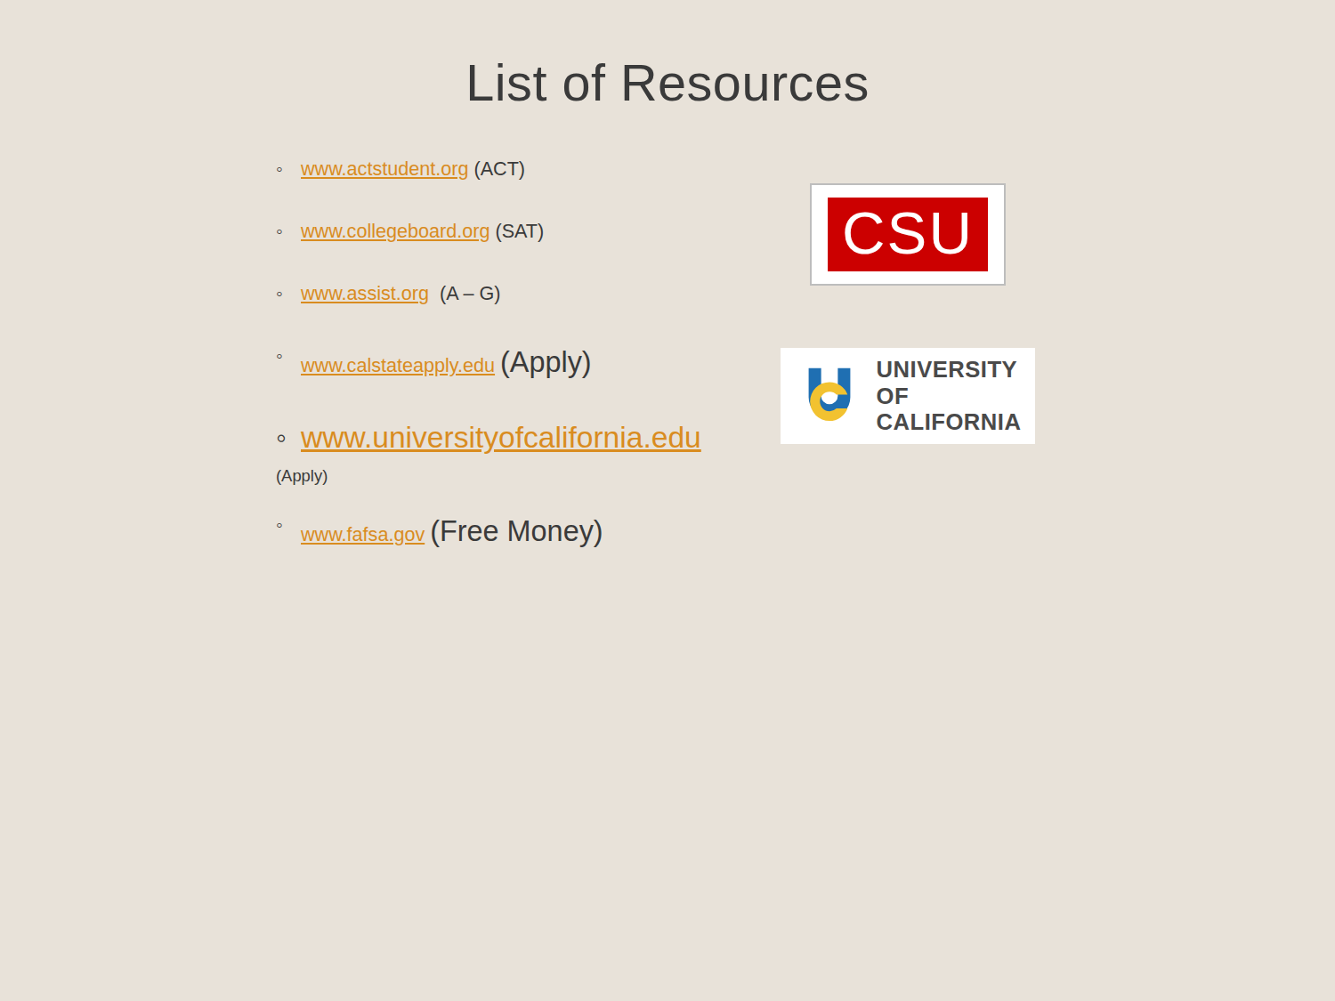List of Resources
www.actstudent.org (ACT)
www.collegeboard.org (SAT)
www.assist.org (A – G)
www.calstateapply.edu (Apply)
www.universityofcalifornia.edu
(Apply)
www.fafsa.gov (Free Money)
CSU
UNIVERSITY
OF
CALIFORNIA